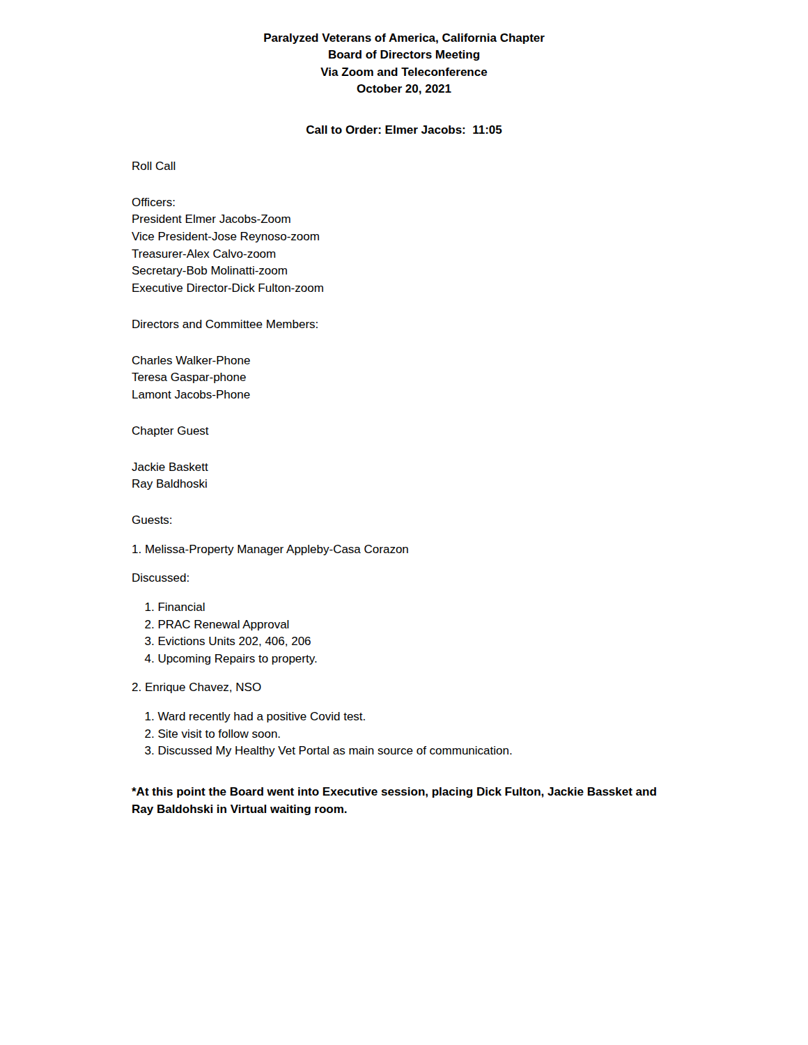Paralyzed Veterans of America, California Chapter
Board of Directors Meeting
Via Zoom and Teleconference
October 20, 2021
Call to Order: Elmer Jacobs: 11:05
Roll Call
Officers:
President Elmer Jacobs-Zoom
Vice President-Jose Reynoso-zoom
Treasurer-Alex Calvo-zoom
Secretary-Bob Molinatti-zoom
Executive Director-Dick Fulton-zoom
Directors and Committee Members:
Charles Walker-Phone
Teresa Gaspar-phone
Lamont Jacobs-Phone
Chapter Guest
Jackie Baskett
Ray Baldhoski
Guests:
1. Melissa-Property Manager Appleby-Casa Corazon
Discussed:
Financial
PRAC Renewal Approval
Evictions Units 202, 406, 206
Upcoming Repairs to property.
2. Enrique Chavez, NSO
Ward recently had a positive Covid test.
Site visit to follow soon.
Discussed My Healthy Vet Portal as main source of communication.
*At this point the Board went into Executive session, placing Dick Fulton, Jackie Bassket and Ray Baldohski in Virtual waiting room.